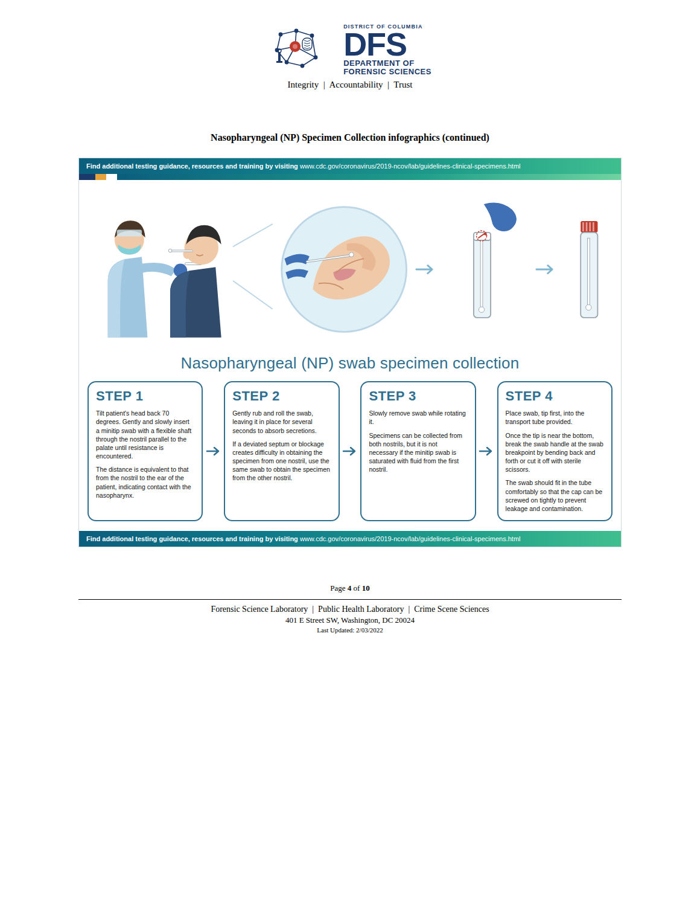DISTRICT OF COLUMBIA
DFS
DEPARTMENT OF
FORENSIC SCIENCES
Integrity | Accountability | Trust
Nasopharyngeal (NP) Specimen Collection infographics (continued)
Find additional testing guidance, resources and training by visiting www.cdc.gov/coronavirus/2019-ncov/lab/guidelines-clinical-specimens.html
Nasopharyngeal (NP) swab specimen collection
STEP 1
Tilt patient's head back 70 degrees. Gently and slowly insert a minitip swab with a flexible shaft through the nostril parallel to the palate until resistance is encountered.
The distance is equivalent to that from the nostril to the ear of the patient, indicating contact with the nasopharynx.
STEP 2
Gently rub and roll the swab, leaving it in place for several seconds to absorb secretions.
If a deviated septum or blockage creates difficulty in obtaining the specimen from one nostril, use the same swab to obtain the specimen from the other nostril.
STEP 3
Slowly remove swab while rotating it.
Specimens can be collected from both nostrils, but it is not necessary if the minitip swab is saturated with fluid from the first nostril.
STEP 4
Place swab, tip first, into the transport tube provided.
Once the tip is near the bottom, break the swab handle at the swab breakpoint by bending back and forth or cut it off with sterile scissors.
The swab should fit in the tube comfortably so that the cap can be screwed on tightly to prevent leakage and contamination.
Find additional testing guidance, resources and training by visiting www.cdc.gov/coronavirus/2019-ncov/lab/guidelines-clinical-specimens.html
Page 4 of 10
Forensic Science Laboratory | Public Health Laboratory | Crime Scene Sciences
401 E Street SW, Washington, DC 20024
Last Updated: 2/03/2022